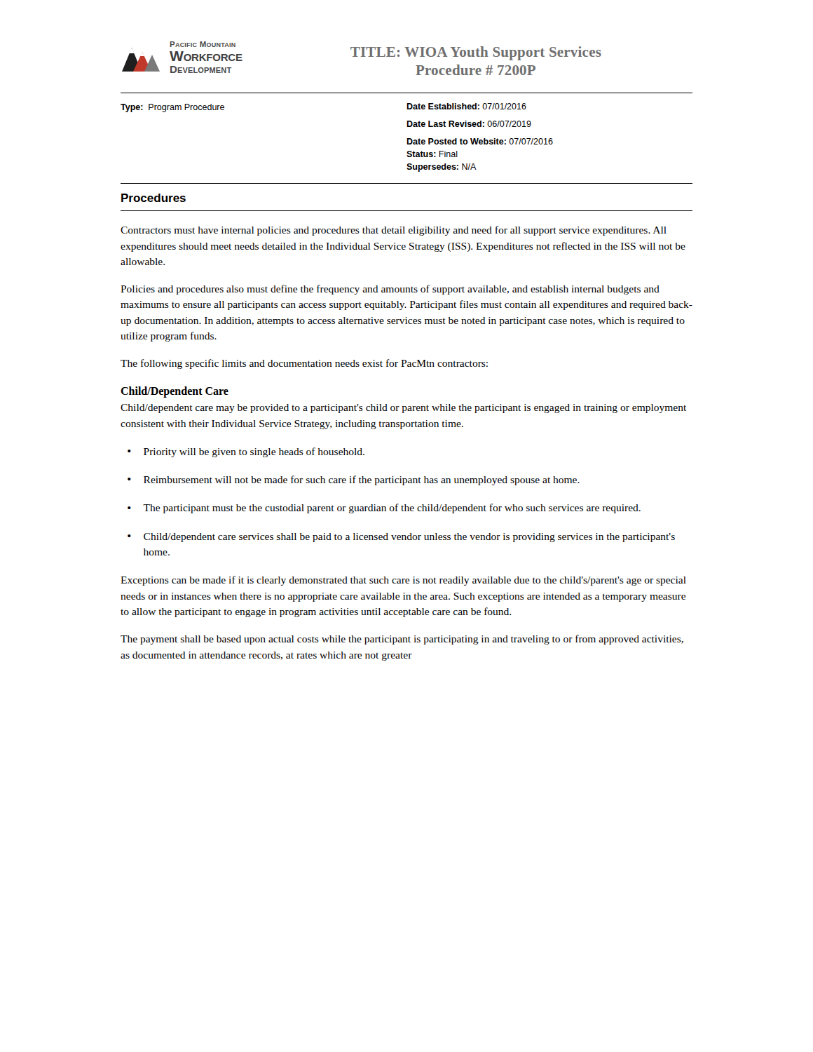PACIFIC MOUNTAIN
WORKFORCE
DEVELOPMENT
TITLE: WIOA Youth Support Services
Procedure # 7200P
Type: Program Procedure
Date Established: 07/01/2016
Date Last Revised: 06/07/2019
Date Posted to Website: 07/07/2016
Status: Final
Supersedes: N/A
Procedures
Contractors must have internal policies and procedures that detail eligibility and need for all support service expenditures. All expenditures should meet needs detailed in the Individual Service Strategy (ISS). Expenditures not reflected in the ISS will not be allowable.
Policies and procedures also must define the frequency and amounts of support available, and establish internal budgets and maximums to ensure all participants can access support equitably. Participant files must contain all expenditures and required back-up documentation. In addition, attempts to access alternative services must be noted in participant case notes, which is required to utilize program funds.
The following specific limits and documentation needs exist for PacMtn contractors:
Child/Dependent Care
Child/dependent care may be provided to a participant's child or parent while the participant is engaged in training or employment consistent with their Individual Service Strategy, including transportation time.
Priority will be given to single heads of household.
Reimbursement will not be made for such care if the participant has an unemployed spouse at home.
The participant must be the custodial parent or guardian of the child/dependent for who such services are required.
Child/dependent care services shall be paid to a licensed vendor unless the vendor is providing services in the participant's home.
Exceptions can be made if it is clearly demonstrated that such care is not readily available due to the child's/parent's age or special needs or in instances when there is no appropriate care available in the area. Such exceptions are intended as a temporary measure to allow the participant to engage in program activities until acceptable care can be found.
The payment shall be based upon actual costs while the participant is participating in and traveling to or from approved activities, as documented in attendance records, at rates which are not greater